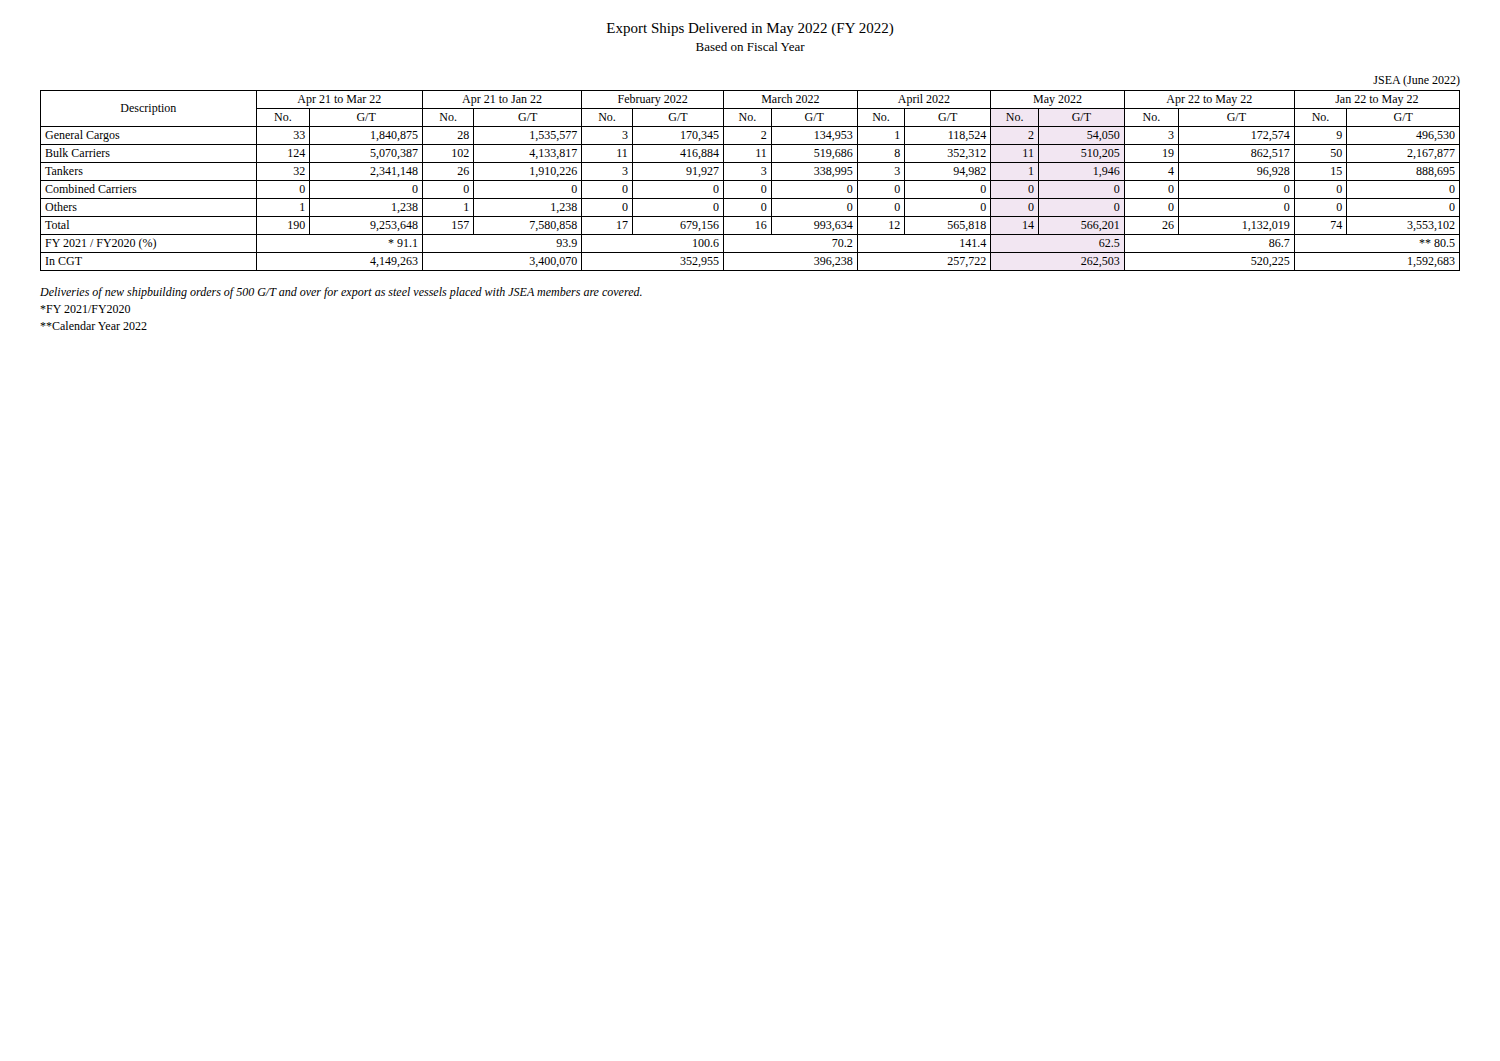Export Ships Delivered in May 2022 (FY 2022)
Based on Fiscal Year
JSEA (June 2022)
| Description | Apr 21 to Mar 22 | Apr 21 to Jan 22 | February 2022 | March 2022 | April 2022 | May 2022 | Apr 22 to May 22 | Jan 22 to May 22 |
| --- | --- | --- | --- | --- | --- | --- | --- | --- |
| No. | G/T | No. | G/T | No. | G/T | No. | G/T | No. | G/T | No. | G/T | No. | G/T | No. | G/T |
| General Cargos | 33 | 1,840,875 | 28 | 1,535,577 | 3 | 170,345 | 2 | 134,953 | 1 | 118,524 | 2 | 54,050 | 3 | 172,574 | 9 | 496,530 |
| Bulk Carriers | 124 | 5,070,387 | 102 | 4,133,817 | 11 | 416,884 | 11 | 519,686 | 8 | 352,312 | 11 | 510,205 | 19 | 862,517 | 50 | 2,167,877 |
| Tankers | 32 | 2,341,148 | 26 | 1,910,226 | 3 | 91,927 | 3 | 338,995 | 3 | 94,982 | 1 | 1,946 | 4 | 96,928 | 15 | 888,695 |
| Combined Carriers | 0 | 0 | 0 | 0 | 0 | 0 | 0 | 0 | 0 | 0 | 0 | 0 | 0 | 0 | 0 | 0 |
| Others | 1 | 1,238 | 1 | 1,238 | 0 | 0 | 0 | 0 | 0 | 0 | 0 | 0 | 0 | 0 | 0 | 0 |
| Total | 190 | 9,253,648 | 157 | 7,580,858 | 17 | 679,156 | 16 | 993,634 | 12 | 565,818 | 14 | 566,201 | 26 | 1,132,019 | 74 | 3,553,102 |
| FY 2021 / FY2020 (%) | | * 91.1 | | 93.9 | | 100.6 | | 70.2 | | 141.4 | | 62.5 | | 86.7 | | ** 80.5 |
| In CGT | | 4,149,263 | | 3,400,070 | | 352,955 | | 396,238 | | 257,722 | | 262,503 | | 520,225 | | 1,592,683 |
Deliveries of new shipbuilding orders of 500 G/T and over for export as steel vessels placed with JSEA members are covered.
*FY 2021/FY2020
**Calendar Year 2022